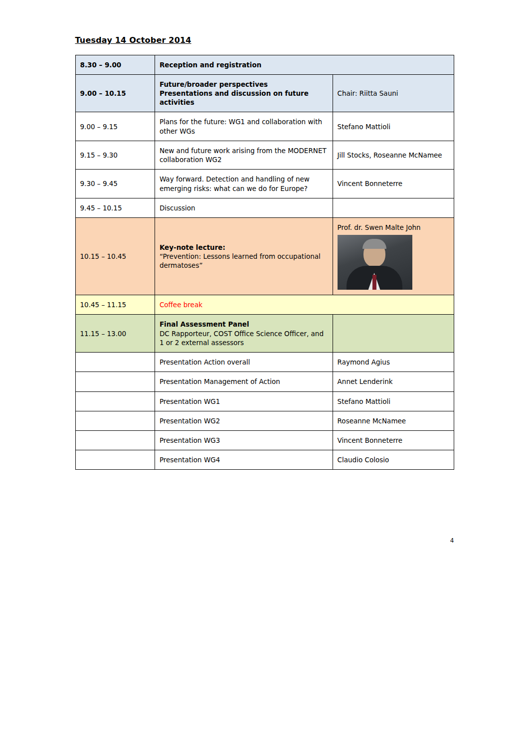Tuesday 14 October 2014
| 8.30 – 9.00 | Reception and registration |
| 9.00 – 10.15 | Future/broader perspectives Presentations and discussion on future activities | Chair: Riitta Sauni |
| 9.00 – 9.15 | Plans for the future: WG1 and collaboration with other WGs | Stefano Mattioli |
| 9.15 – 9.30 | New and future work arising from the MODERNET collaboration WG2 | Jill Stocks, Roseanne McNamee |
| 9.30 – 9.45 | Way forward. Detection and handling of new emerging risks: what can we do for Europe? | Vincent Bonneterre |
| 9.45 – 10.15 | Discussion | |
| 10.15 – 10.45 | Key-note lecture: “Prevention: Lessons learned from occupational dermatoses” | Prof. dr. Swen Malte John |
| 10.45 – 11.15 | Coffee break |
| 11.15 – 13.00 | Final Assessment Panel DC Rapporteur, COST Office Science Officer, and 1 or 2 external assessors | |
| | Presentation Action overall | Raymond Agius |
| | Presentation Management of Action | Annet Lenderink |
| | Presentation WG1 | Stefano Mattioli |
| | Presentation WG2 | Roseanne McNamee |
| | Presentation WG3 | Vincent Bonneterre |
| | Presentation WG4 | Claudio Colosio |
4